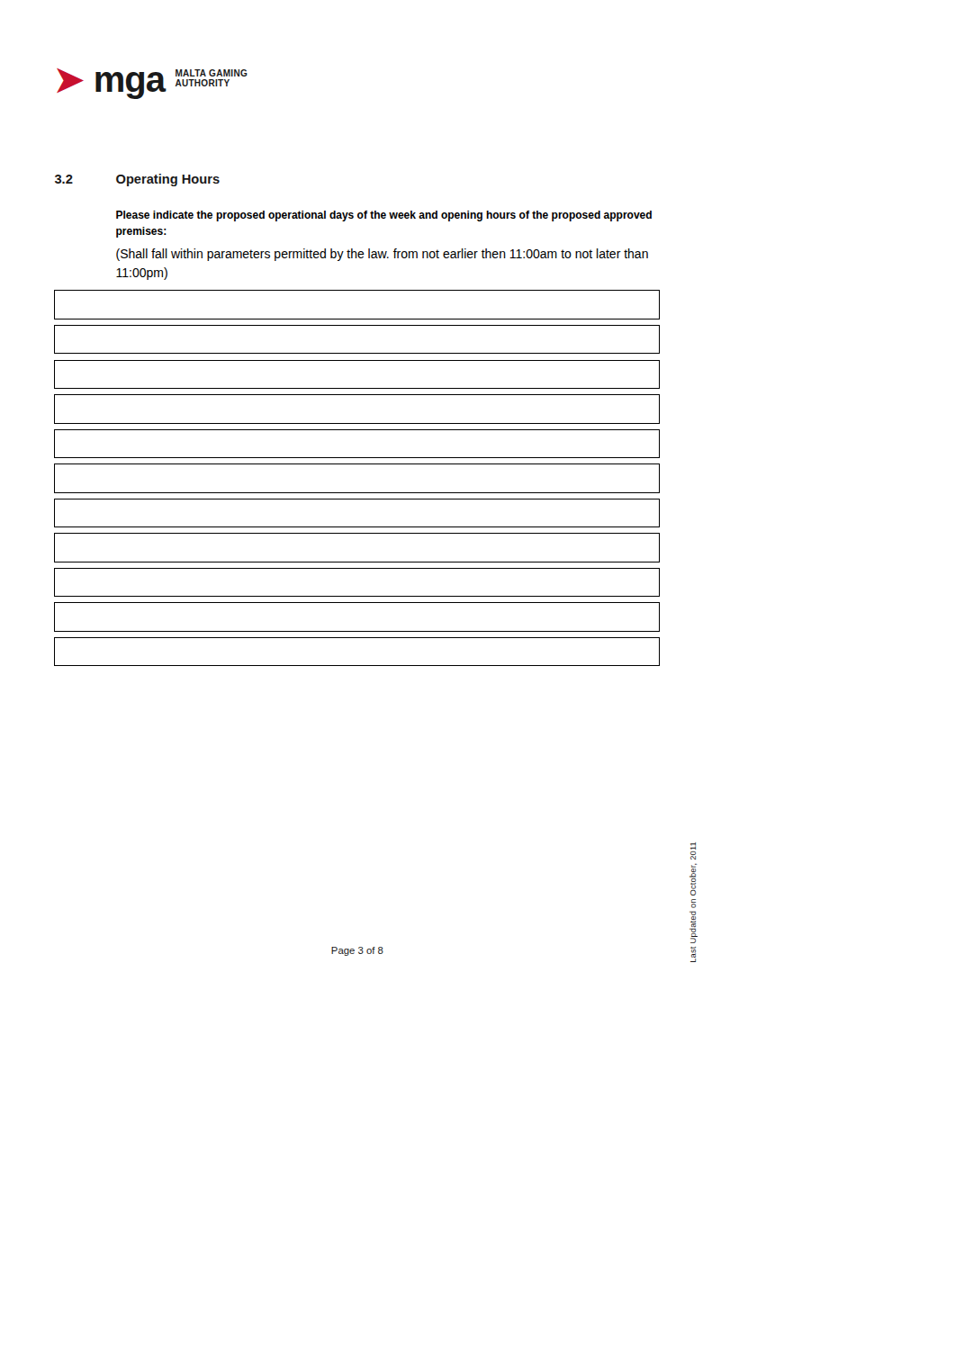➤mga MALTA GAMING
AUTHORITY
3.2 Operating Hours
Please indicate the proposed operational days of the week and opening hours of the proposed approved premises:
(Shall fall within parameters permitted by the law. from not earlier then 11:00am to not later than 11:00pm)
Page 3 of 8
Last Updated on October, 2011